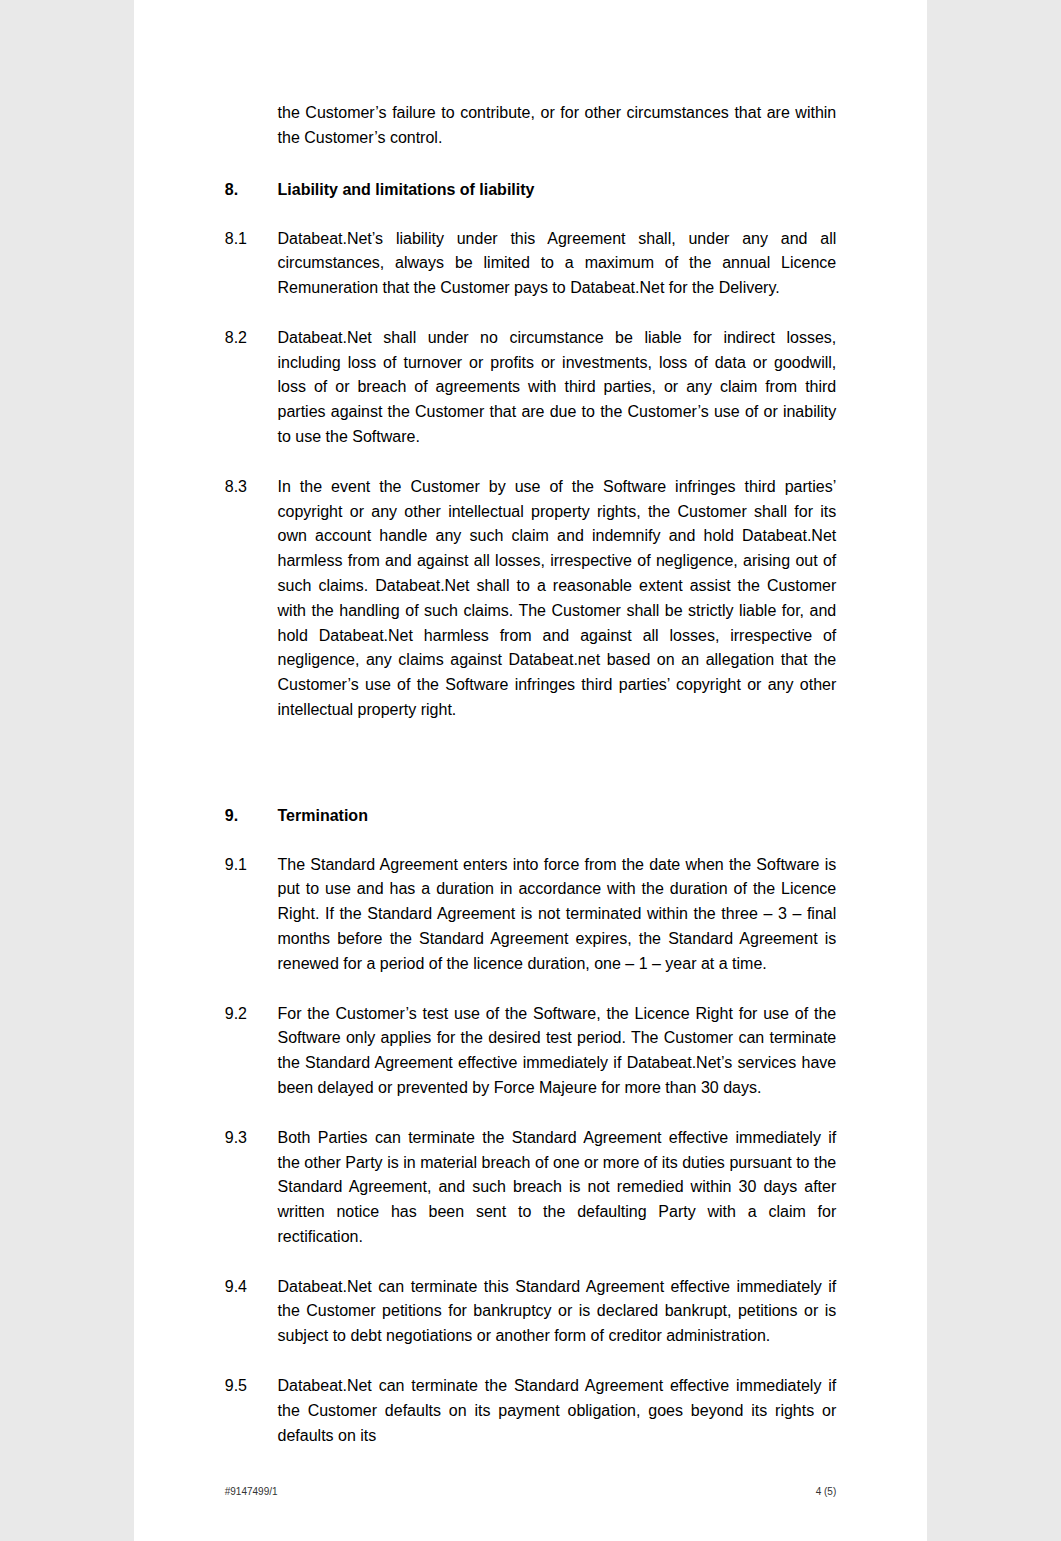the Customer’s failure to contribute, or for other circumstances that are within the Customer’s control.
8. Liability and limitations of liability
8.1 Databeat.Net’s liability under this Agreement shall, under any and all circumstances, always be limited to a maximum of the annual Licence Remuneration that the Customer pays to Databeat.Net for the Delivery.
8.2 Databeat.Net shall under no circumstance be liable for indirect losses, including loss of turnover or profits or investments, loss of data or goodwill, loss of or breach of agreements with third parties, or any claim from third parties against the Customer that are due to the Customer’s use of or inability to use the Software.
8.3 In the event the Customer by use of the Software infringes third parties’ copyright or any other intellectual property rights, the Customer shall for its own account handle any such claim and indemnify and hold Databeat.Net harmless from and against all losses, irrespective of negligence, arising out of such claims. Databeat.Net shall to a reasonable extent assist the Customer with the handling of such claims. The Customer shall be strictly liable for, and hold Databeat.Net harmless from and against all losses, irrespective of negligence, any claims against Databeat.net based on an allegation that the Customer’s use of the Software infringes third parties’ copyright or any other intellectual property right.
9. Termination
9.1 The Standard Agreement enters into force from the date when the Software is put to use and has a duration in accordance with the duration of the Licence Right. If the Standard Agreement is not terminated within the three – 3 – final months before the Standard Agreement expires, the Standard Agreement is renewed for a period of the licence duration, one – 1 – year at a time.
9.2 For the Customer’s test use of the Software, the Licence Right for use of the Software only applies for the desired test period. The Customer can terminate the Standard Agreement effective immediately if Databeat.Net’s services have been delayed or prevented by Force Majeure for more than 30 days.
9.3 Both Parties can terminate the Standard Agreement effective immediately if the other Party is in material breach of one or more of its duties pursuant to the Standard Agreement, and such breach is not remedied within 30 days after written notice has been sent to the defaulting Party with a claim for rectification.
9.4 Databeat.Net can terminate this Standard Agreement effective immediately if the Customer petitions for bankruptcy or is declared bankrupt, petitions or is subject to debt negotiations or another form of creditor administration.
9.5 Databeat.Net can terminate the Standard Agreement effective immediately if the Customer defaults on its payment obligation, goes beyond its rights or defaults on its
#9147499/1 4 (5)